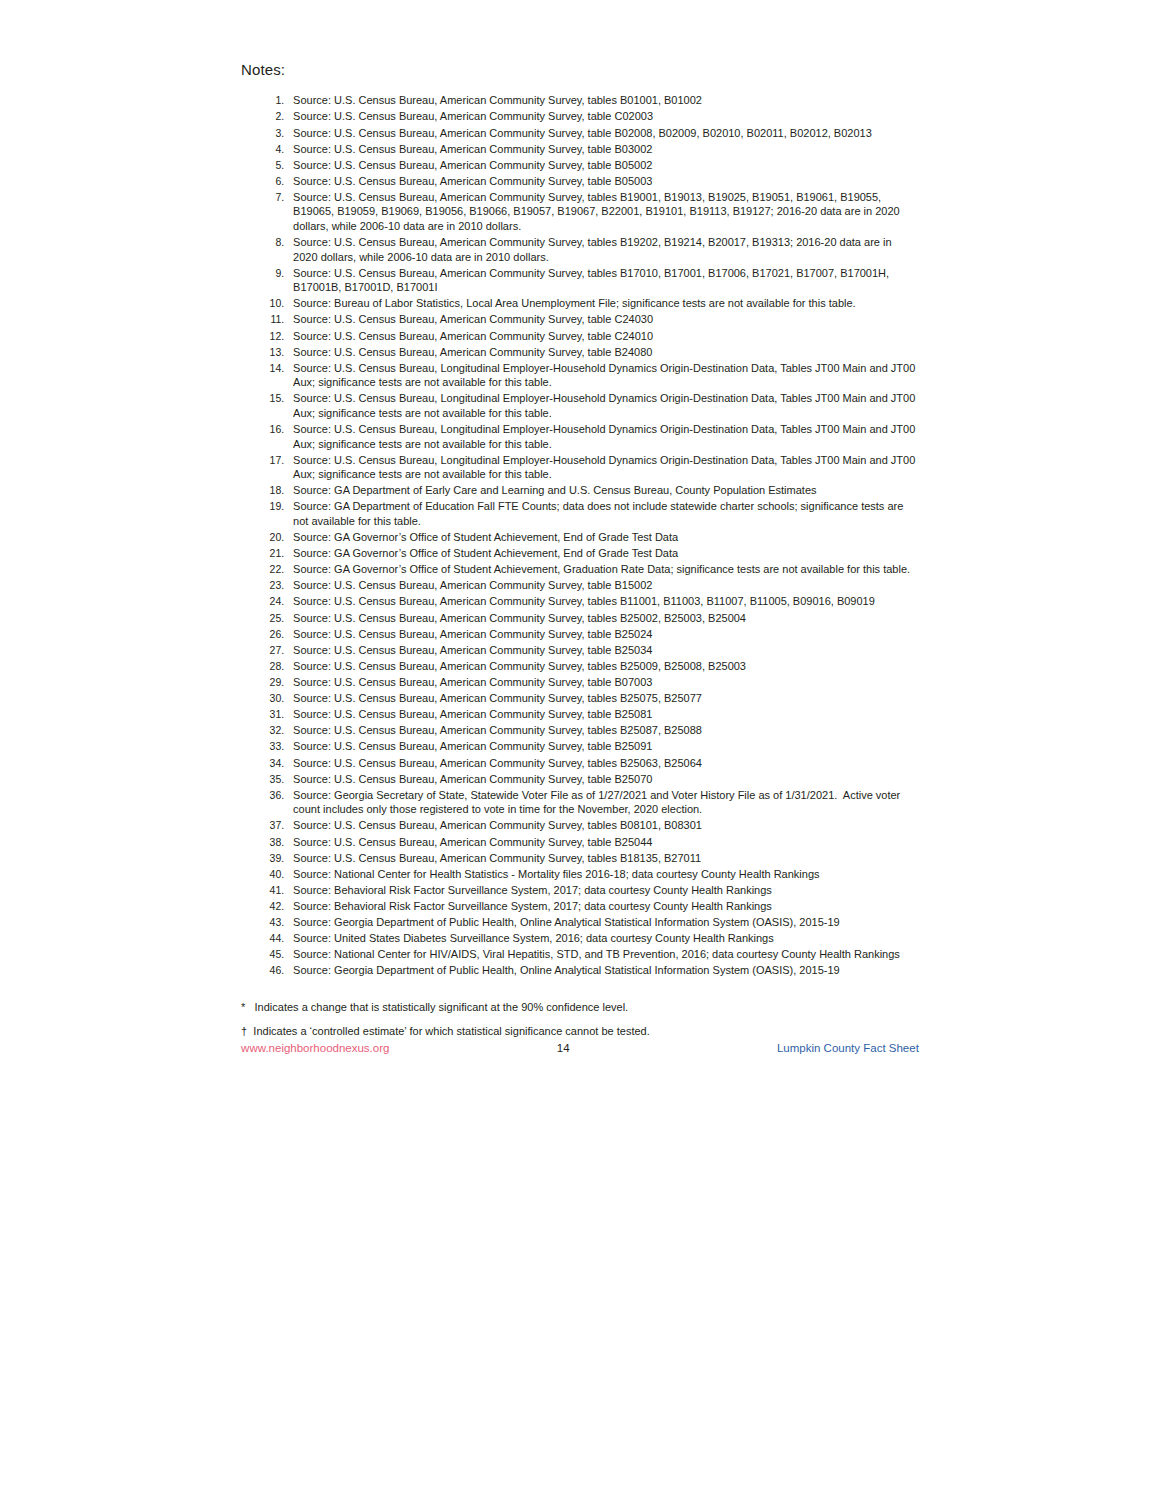Notes:
Source: U.S. Census Bureau, American Community Survey, tables B01001, B01002
Source: U.S. Census Bureau, American Community Survey, table C02003
Source: U.S. Census Bureau, American Community Survey, table B02008, B02009, B02010, B02011, B02012, B02013
Source: U.S. Census Bureau, American Community Survey, table B03002
Source: U.S. Census Bureau, American Community Survey, table B05002
Source: U.S. Census Bureau, American Community Survey, table B05003
Source: U.S. Census Bureau, American Community Survey, tables B19001, B19013, B19025, B19051, B19061, B19055, B19065, B19059, B19069, B19056, B19066, B19057, B19067, B22001, B19101, B19113, B19127; 2016-20 data are in 2020 dollars, while 2006-10 data are in 2010 dollars.
Source: U.S. Census Bureau, American Community Survey, tables B19202, B19214, B20017, B19313; 2016-20 data are in 2020 dollars, while 2006-10 data are in 2010 dollars.
Source: U.S. Census Bureau, American Community Survey, tables B17010, B17001, B17006, B17021, B17007, B17001H, B17001B, B17001D, B17001I
Source: Bureau of Labor Statistics, Local Area Unemployment File; significance tests are not available for this table.
Source: U.S. Census Bureau, American Community Survey, table C24030
Source: U.S. Census Bureau, American Community Survey, table C24010
Source: U.S. Census Bureau, American Community Survey, table B24080
Source: U.S. Census Bureau, Longitudinal Employer-Household Dynamics Origin-Destination Data, Tables JT00 Main and JT00 Aux; significance tests are not available for this table.
Source: U.S. Census Bureau, Longitudinal Employer-Household Dynamics Origin-Destination Data, Tables JT00 Main and JT00 Aux; significance tests are not available for this table.
Source: U.S. Census Bureau, Longitudinal Employer-Household Dynamics Origin-Destination Data, Tables JT00 Main and JT00 Aux; significance tests are not available for this table.
Source: U.S. Census Bureau, Longitudinal Employer-Household Dynamics Origin-Destination Data, Tables JT00 Main and JT00 Aux; significance tests are not available for this table.
Source: GA Department of Early Care and Learning and U.S. Census Bureau, County Population Estimates
Source: GA Department of Education Fall FTE Counts; data does not include statewide charter schools; significance tests are not available for this table.
Source: GA Governor’s Office of Student Achievement, End of Grade Test Data
Source: GA Governor’s Office of Student Achievement, End of Grade Test Data
Source: GA Governor’s Office of Student Achievement, Graduation Rate Data; significance tests are not available for this table.
Source: U.S. Census Bureau, American Community Survey, table B15002
Source: U.S. Census Bureau, American Community Survey, tables B11001, B11003, B11007, B11005, B09016, B09019
Source: U.S. Census Bureau, American Community Survey, tables B25002, B25003, B25004
Source: U.S. Census Bureau, American Community Survey, table B25024
Source: U.S. Census Bureau, American Community Survey, table B25034
Source: U.S. Census Bureau, American Community Survey, tables B25009, B25008, B25003
Source: U.S. Census Bureau, American Community Survey, table B07003
Source: U.S. Census Bureau, American Community Survey, tables B25075, B25077
Source: U.S. Census Bureau, American Community Survey, table B25081
Source: U.S. Census Bureau, American Community Survey, tables B25087, B25088
Source: U.S. Census Bureau, American Community Survey, table B25091
Source: U.S. Census Bureau, American Community Survey, tables B25063, B25064
Source: U.S. Census Bureau, American Community Survey, table B25070
Source: Georgia Secretary of State, Statewide Voter File as of 1/27/2021 and Voter History File as of 1/31/2021. Active voter count includes only those registered to vote in time for the November, 2020 election.
Source: U.S. Census Bureau, American Community Survey, tables B08101, B08301
Source: U.S. Census Bureau, American Community Survey, table B25044
Source: U.S. Census Bureau, American Community Survey, tables B18135, B27011
Source: National Center for Health Statistics - Mortality files 2016-18; data courtesy County Health Rankings
Source: Behavioral Risk Factor Surveillance System, 2017; data courtesy County Health Rankings
Source: Behavioral Risk Factor Surveillance System, 2017; data courtesy County Health Rankings
Source: Georgia Department of Public Health, Online Analytical Statistical Information System (OASIS), 2015-19
Source: United States Diabetes Surveillance System, 2016; data courtesy County Health Rankings
Source: National Center for HIV/AIDS, Viral Hepatitis, STD, and TB Prevention, 2016; data courtesy County Health Rankings
Source: Georgia Department of Public Health, Online Analytical Statistical Information System (OASIS), 2015-19
* Indicates a change that is statistically significant at the 90% confidence level.
† Indicates a ‘controlled estimate’ for which statistical significance cannot be tested.
www.neighborhoodnexus.org
14
Lumpkin County Fact Sheet